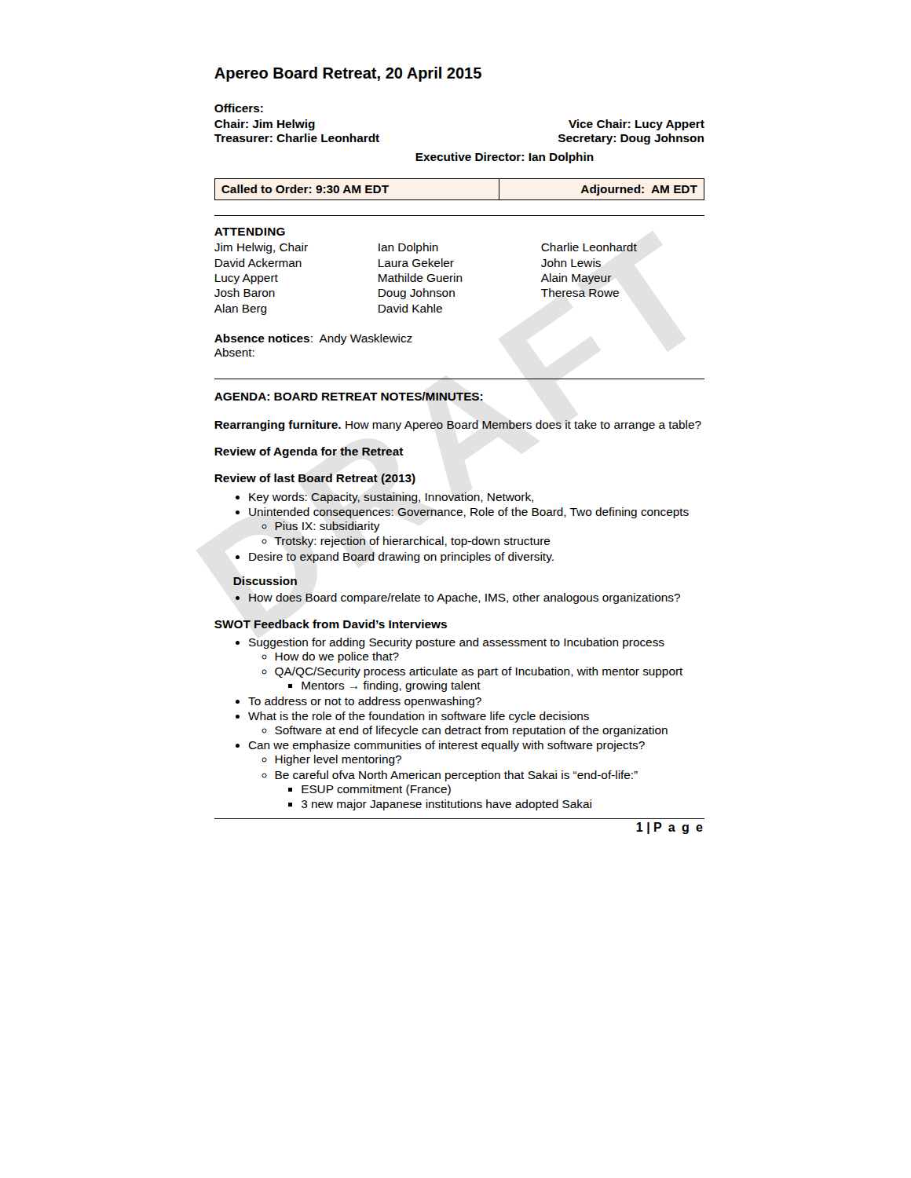DRAFT
Apereo Board Retreat, 20 April 2015
Officers:
| Chair: Jim Helwig | Vice Chair: Lucy Appert |
| Treasurer: Charlie Leonhardt | Secretary: Doug Johnson |
Executive Director: Ian Dolphin
| Called to Order: 9:30 AM EDT | Adjourned: AM EDT |
ATTENDING
| Jim Helwig, Chair | Ian Dolphin | Charlie Leonhardt |
| David Ackerman | Laura Gekeler | John Lewis |
| Lucy Appert | Mathilde Guerin | Alain Mayeur |
| Josh Baron | Doug Johnson | Theresa Rowe |
| Alan Berg | David Kahle | |
Absence notices: Andy Wasklewicz
Absent:
AGENDA: BOARD RETREAT NOTES/MINUTES:
Rearranging furniture. How many Apereo Board Members does it take to arrange a table?
Review of Agenda for the Retreat
Review of last Board Retreat (2013)
Key words: Capacity, sustaining, Innovation, Network,
Unintended consequences: Governance, Role of the Board, Two defining concepts
Pius IX: subsidiarity
Trotsky: rejection of hierarchical, top-down structure
Desire to expand Board drawing on principles of diversity.
Discussion
How does Board compare/relate to Apache, IMS, other analogous organizations?
SWOT Feedback from David’s Interviews
Suggestion for adding Security posture and assessment to Incubation process
How do we police that?
QA/QC/Security process articulate as part of Incubation, with mentor support
Mentors → finding, growing talent
To address or not to address openwashing?
What is the role of the foundation in software life cycle decisions
Software at end of lifecycle can detract from reputation of the organization
Can we emphasize communities of interest equally with software projects?
Higher level mentoring?
Be careful ofva North American perception that Sakai is “end-of-life:”
ESUP commitment (France)
3 new major Japanese institutions have adopted Sakai
1 | P a g e